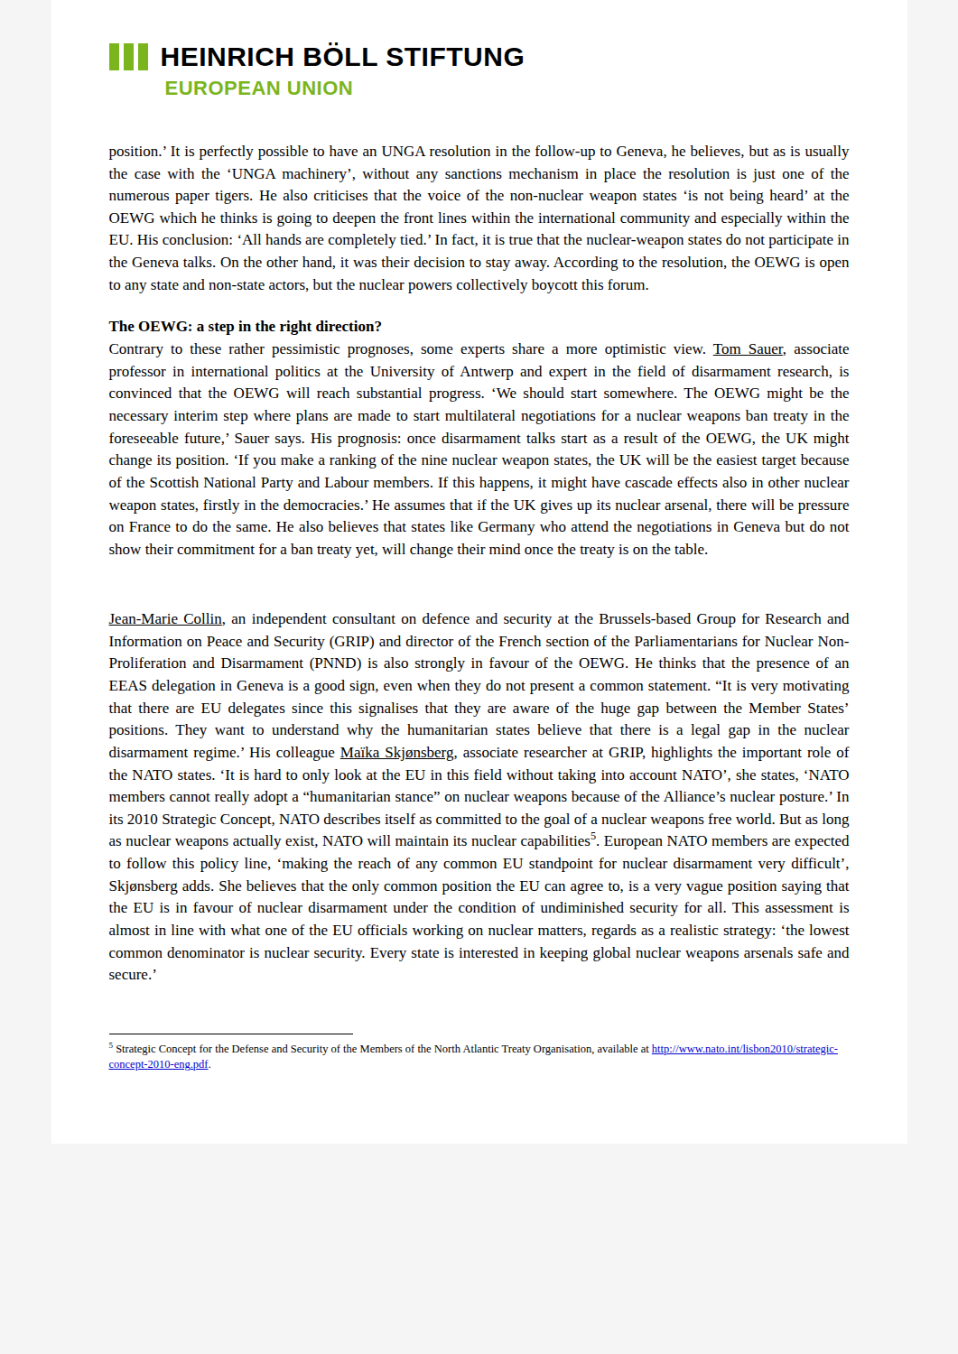HEINRICH BÖLL STIFTUNG
EUROPEAN UNION
position.’ It is perfectly possible to have an UNGA resolution in the follow-up to Geneva, he believes, but as is usually the case with the ‘UNGA machinery’, without any sanctions mechanism in place the resolution is just one of the numerous paper tigers. He also criticises that the voice of the non-nuclear weapon states ‘is not being heard’ at the OEWG which he thinks is going to deepen the front lines within the international community and especially within the EU. His conclusion: ‘All hands are completely tied.’ In fact, it is true that the nuclear-weapon states do not participate in the Geneva talks. On the other hand, it was their decision to stay away. According to the resolution, the OEWG is open to any state and non-state actors, but the nuclear powers collectively boycott this forum.
The OEWG: a step in the right direction?
Contrary to these rather pessimistic prognoses, some experts share a more optimistic view. Tom Sauer, associate professor in international politics at the University of Antwerp and expert in the field of disarmament research, is convinced that the OEWG will reach substantial progress. ‘We should start somewhere. The OEWG might be the necessary interim step where plans are made to start multilateral negotiations for a nuclear weapons ban treaty in the foreseeable future,’ Sauer says. His prognosis: once disarmament talks start as a result of the OEWG, the UK might change its position. ‘If you make a ranking of the nine nuclear weapon states, the UK will be the easiest target because of the Scottish National Party and Labour members. If this happens, it might have cascade effects also in other nuclear weapon states, firstly in the democracies.’ He assumes that if the UK gives up its nuclear arsenal, there will be pressure on France to do the same. He also believes that states like Germany who attend the negotiations in Geneva but do not show their commitment for a ban treaty yet, will change their mind once the treaty is on the table.
Jean-Marie Collin, an independent consultant on defence and security at the Brussels-based Group for Research and Information on Peace and Security (GRIP) and director of the French section of the Parliamentarians for Nuclear Non-Proliferation and Disarmament (PNND) is also strongly in favour of the OEWG. He thinks that the presence of an EEAS delegation in Geneva is a good sign, even when they do not present a common statement. “It is very motivating that there are EU delegates since this signalises that they are aware of the huge gap between the Member States’ positions. They want to understand why the humanitarian states believe that there is a legal gap in the nuclear disarmament regime.’ His colleague Maïka Skjønsberg, associate researcher at GRIP, highlights the important role of the NATO states. ‘It is hard to only look at the EU in this field without taking into account NATO’, she states, ‘NATO members cannot really adopt a “humanitarian stance” on nuclear weapons because of the Alliance’s nuclear posture.’ In its 2010 Strategic Concept, NATO describes itself as committed to the goal of a nuclear weapons free world. But as long as nuclear weapons actually exist, NATO will maintain its nuclear capabilities5. European NATO members are expected to follow this policy line, ‘making the reach of any common EU standpoint for nuclear disarmament very difficult’, Skjønsberg adds. She believes that the only common position the EU can agree to, is a very vague position saying that the EU is in favour of nuclear disarmament under the condition of undiminished security for all. This assessment is almost in line with what one of the EU officials working on nuclear matters, regards as a realistic strategy: ‘the lowest common denominator is nuclear security. Every state is interested in keeping global nuclear weapons arsenals safe and secure.’
5 Strategic Concept for the Defense and Security of the Members of the North Atlantic Treaty Organisation, available at http://www.nato.int/lisbon2010/strategic-concept-2010-eng.pdf.